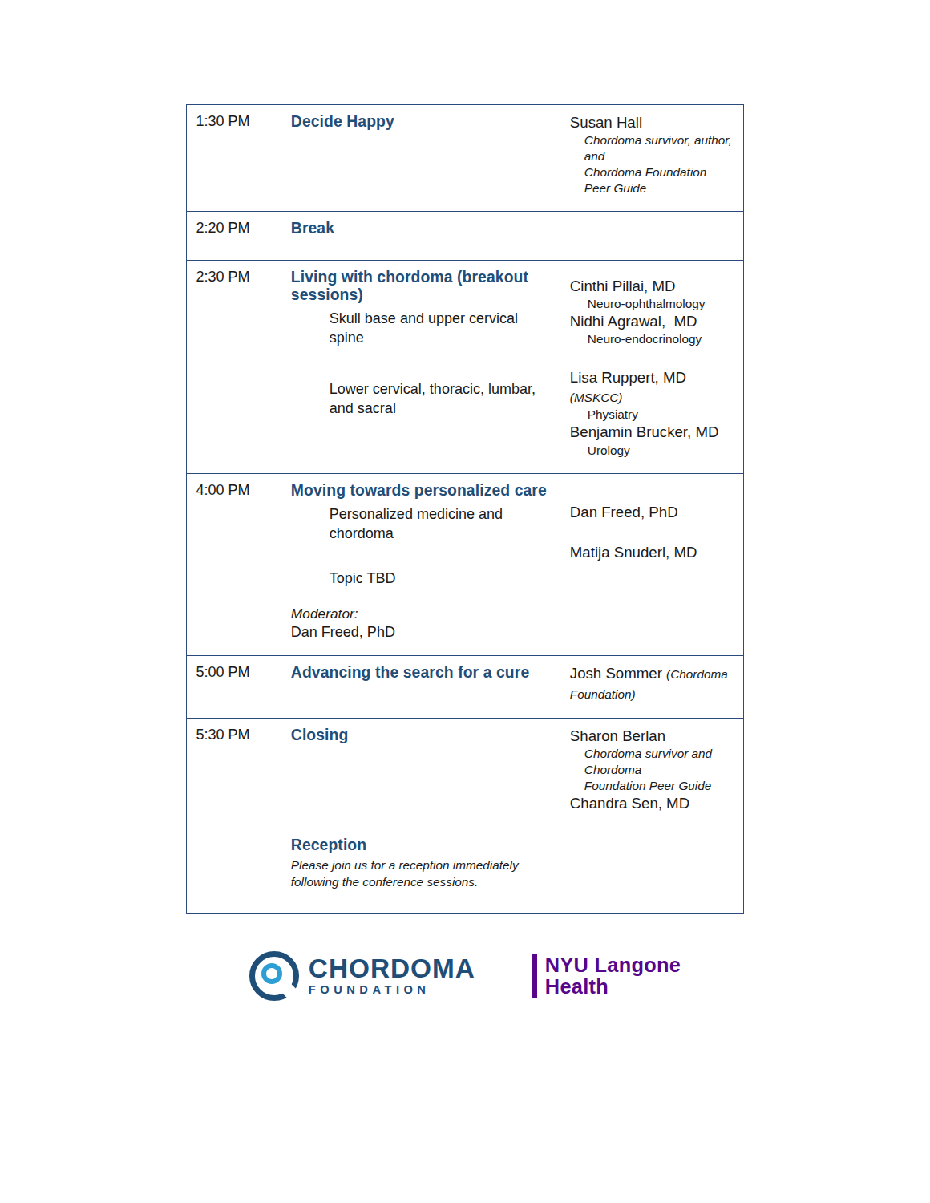| 1:30 PM | Decide Happy | Susan Hall Chordoma survivor, author, and Chordoma Foundation Peer Guide |
| 2:20 PM | Break | |
| 2:30 PM | Living with chordoma (breakout sessions) Skull base and upper cervical spine Lower cervical, thoracic, lumbar, and sacral | Cinthi Pillai, MD Neuro-ophthalmology Nidhi Agrawal, MD Neuro-endocrinology Lisa Ruppert, MD (MSKCC) Physiatry Benjamin Brucker, MD Urology |
| 4:00 PM | Moving towards personalized care Personalized medicine and chordoma Topic TBD Moderator: Dan Freed, PhD | Dan Freed, PhD Matija Snuderl, MD |
| 5:00 PM | Advancing the search for a cure | Josh Sommer (Chordoma Foundation) |
| 5:30 PM | Closing | Sharon Berlan Chordoma survivor and Chordoma Foundation Peer Guide Chandra Sen, MD |
| | Reception Please join us for a reception immediately following the conference sessions. | |
CHORDOMA
FOUNDATION
NYU Langone
Health